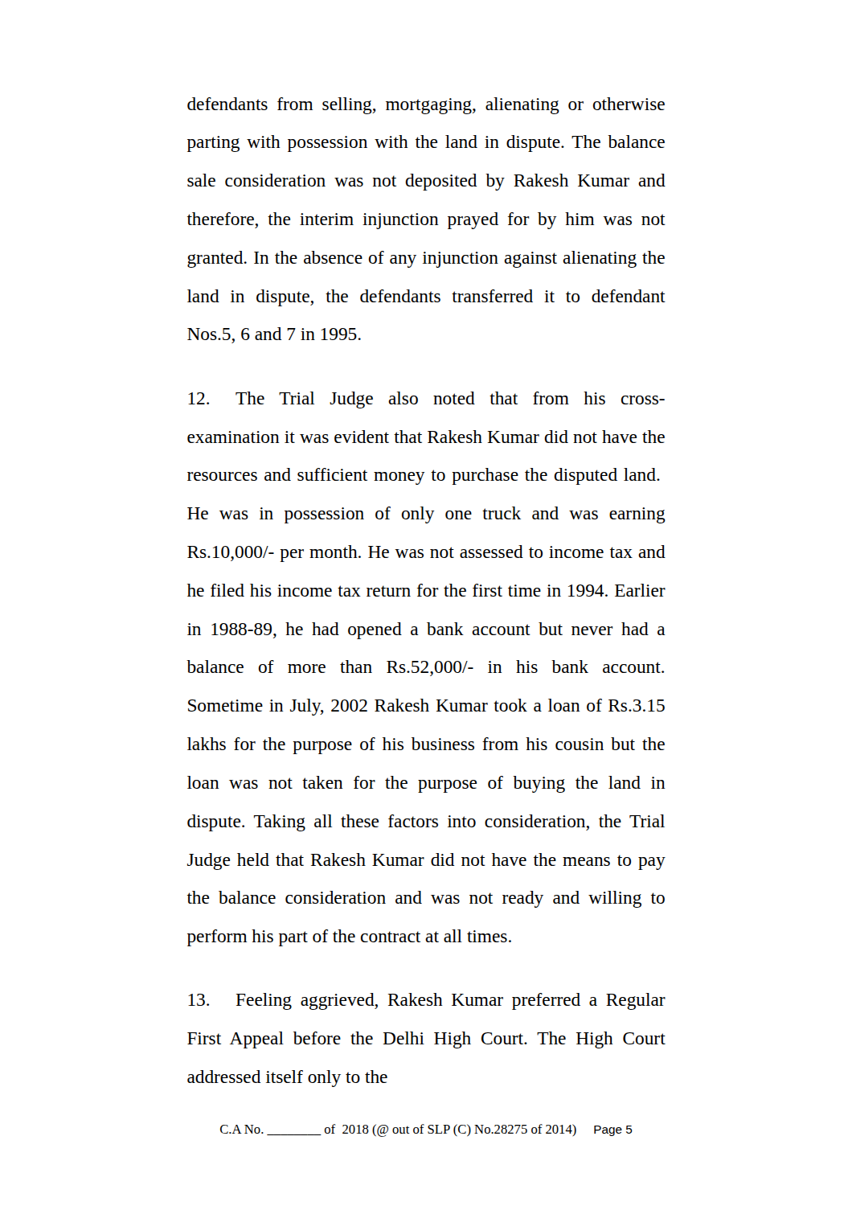defendants from selling, mortgaging, alienating or otherwise parting with possession with the land in dispute. The balance sale consideration was not deposited by Rakesh Kumar and therefore, the interim injunction prayed for by him was not granted. In the absence of any injunction against alienating the land in dispute, the defendants transferred it to defendant Nos.5, 6 and 7 in 1995.
12. The Trial Judge also noted that from his cross-examination it was evident that Rakesh Kumar did not have the resources and sufficient money to purchase the disputed land. He was in possession of only one truck and was earning Rs.10,000/- per month. He was not assessed to income tax and he filed his income tax return for the first time in 1994. Earlier in 1988-89, he had opened a bank account but never had a balance of more than Rs.52,000/- in his bank account. Sometime in July, 2002 Rakesh Kumar took a loan of Rs.3.15 lakhs for the purpose of his business from his cousin but the loan was not taken for the purpose of buying the land in dispute. Taking all these factors into consideration, the Trial Judge held that Rakesh Kumar did not have the means to pay the balance consideration and was not ready and willing to perform his part of the contract at all times.
13. Feeling aggrieved, Rakesh Kumar preferred a Regular First Appeal before the Delhi High Court. The High Court addressed itself only to the
C.A No. ________ of 2018 (@ out of SLP (C) No.28275 of 2014) Page 5